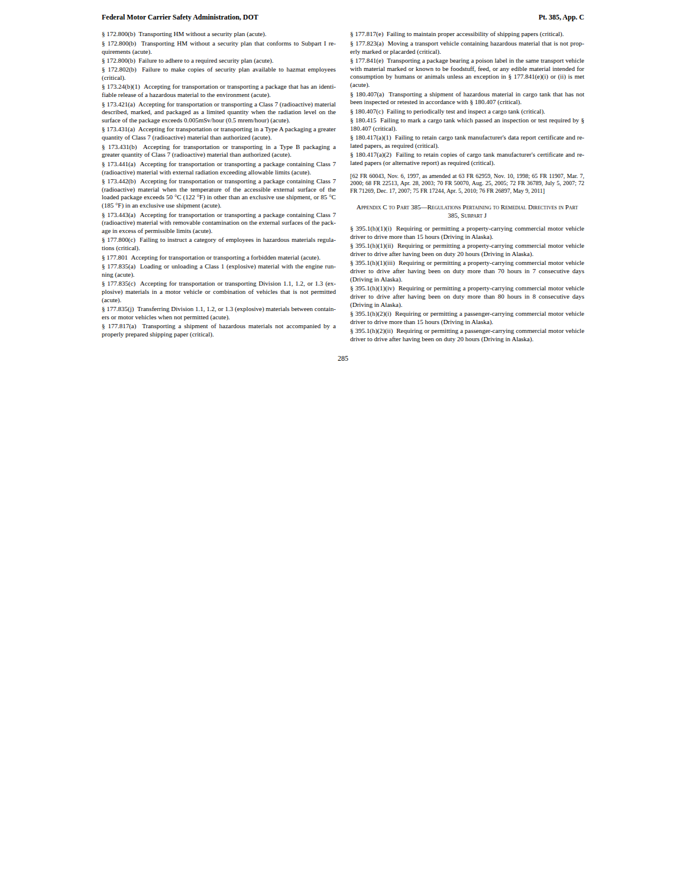Federal Motor Carrier Safety Administration, DOT
Pt. 385, App. C
§ 172.800(b) Transporting HM without a security plan (acute).
§ 172.800(b) Transporting HM without a security plan that conforms to Subpart I requirements (acute).
§ 172.800(b) Failure to adhere to a required security plan (acute).
§ 172.802(b) Failure to make copies of security plan available to hazmat employees (critical).
§ 173.24(b)(1) Accepting for transportation or transporting a package that has an identifiable release of a hazardous material to the environment (acute).
§ 173.421(a) Accepting for transportation or transporting a Class 7 (radioactive) material described, marked, and packaged as a limited quantity when the radiation level on the surface of the package exceeds 0.005mSv/hour (0.5 mrem/hour) (acute).
§ 173.431(a) Accepting for transportation or transporting in a Type A packaging a greater quantity of Class 7 (radioactive) material than authorized (acute).
§ 173.431(b) Accepting for transportation or transporting in a Type B packaging a greater quantity of Class 7 (radioactive) material than authorized (acute).
§ 173.441(a) Accepting for transportation or transporting a package containing Class 7 (radioactive) material with external radiation exceeding allowable limits (acute).
§ 173.442(b) Accepting for transportation or transporting a package containing Class 7 (radioactive) material when the temperature of the accessible external surface of the loaded package exceeds 50 °C (122 °F) in other than an exclusive use shipment, or 85 °C (185 °F) in an exclusive use shipment (acute).
§ 173.443(a) Accepting for transportation or transporting a package containing Class 7 (radioactive) material with removable contamination on the external surfaces of the package in excess of permissible limits (acute).
§ 177.800(c) Failing to instruct a category of employees in hazardous materials regulations (critical).
§ 177.801 Accepting for transportation or transporting a forbidden material (acute).
§ 177.835(a) Loading or unloading a Class 1 (explosive) material with the engine running (acute).
§ 177.835(c) Accepting for transportation or transporting Division 1.1, 1.2, or 1.3 (explosive) materials in a motor vehicle or combination of vehicles that is not permitted (acute).
§ 177.835(j) Transferring Division 1.1, 1.2, or 1.3 (explosive) materials between containers or motor vehicles when not permitted (acute).
§ 177.817(a) Transporting a shipment of hazardous materials not accompanied by a properly prepared shipping paper (critical).
§ 177.817(e) Failing to maintain proper accessibility of shipping papers (critical).
§ 177.823(a) Moving a transport vehicle containing hazardous material that is not properly marked or placarded (critical).
§ 177.841(e) Transporting a package bearing a poison label in the same transport vehicle with material marked or known to be foodstuff, feed, or any edible material intended for consumption by humans or animals unless an exception in § 177.841(e)(i) or (ii) is met (acute).
§ 180.407(a) Transporting a shipment of hazardous material in cargo tank that has not been inspected or retested in accordance with § 180.407 (critical).
§ 180.407(c) Failing to periodically test and inspect a cargo tank (critical).
§ 180.415 Failing to mark a cargo tank which passed an inspection or test required by § 180.407 (critical).
§ 180.417(a)(1) Failing to retain cargo tank manufacturer's data report certificate and related papers, as required (critical).
§ 180.417(a)(2) Failing to retain copies of cargo tank manufacturer's certificate and related papers (or alternative report) as required (critical).
[62 FR 60043, Nov. 6, 1997, as amended at 63 FR 62959, Nov. 10, 1998; 65 FR 11907, Mar. 7, 2000; 68 FR 22513, Apr. 28, 2003; 70 FR 50070, Aug. 25, 2005; 72 FR 36789, July 5, 2007; 72 FR 71269, Dec. 17, 2007; 75 FR 17244, Apr. 5, 2010; 76 FR 26897, May 9, 2011]
Appendix C to Part 385—Regulations Pertaining to Remedial Directives in Part 385, Subpart J
§ 395.1(h)(1)(i) Requiring or permitting a property-carrying commercial motor vehicle driver to drive more than 15 hours (Driving in Alaska).
§ 395.1(h)(1)(ii) Requiring or permitting a property-carrying commercial motor vehicle driver to drive after having been on duty 20 hours (Driving in Alaska).
§ 395.1(h)(1)(iii) Requiring or permitting a property-carrying commercial motor vehicle driver to drive after having been on duty more than 70 hours in 7 consecutive days (Driving in Alaska).
§ 395.1(h)(1)(iv) Requiring or permitting a property-carrying commercial motor vehicle driver to drive after having been on duty more than 80 hours in 8 consecutive days (Driving in Alaska).
§ 395.1(h)(2)(i) Requiring or permitting a passenger-carrying commercial motor vehicle driver to drive more than 15 hours (Driving in Alaska).
§ 395.1(h)(2)(ii) Requiring or permitting a passenger-carrying commercial motor vehicle driver to drive after having been on duty 20 hours (Driving in Alaska).
285